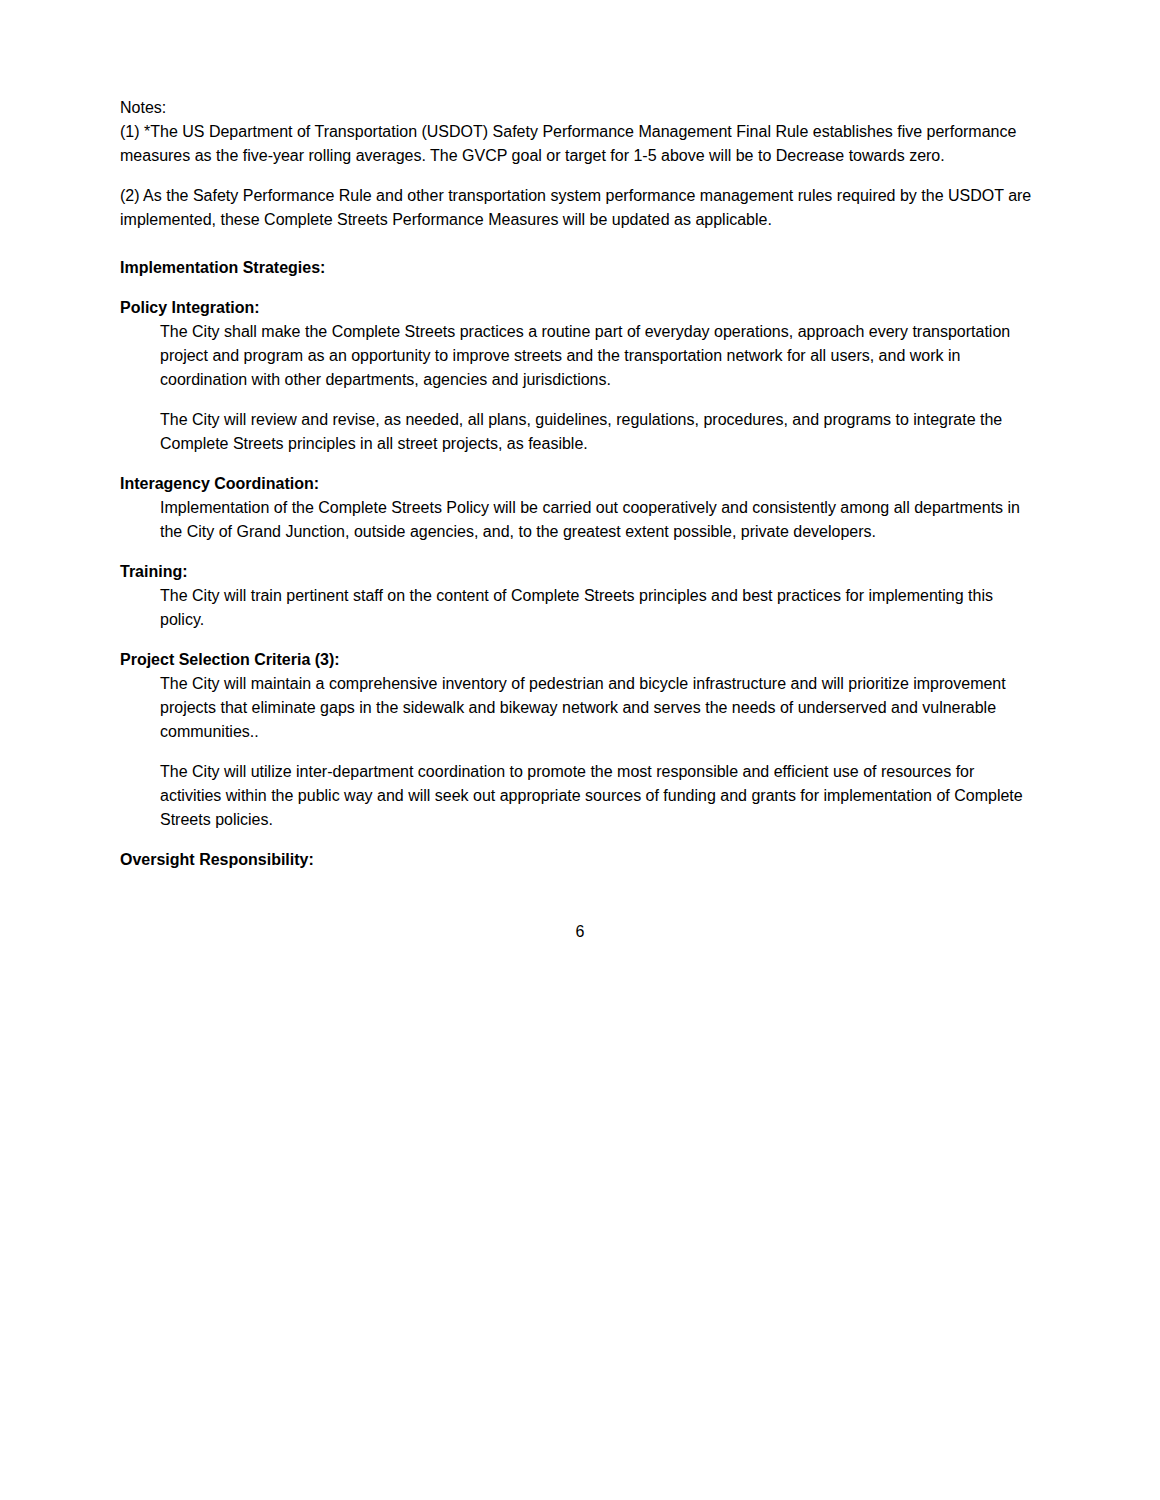Notes:
(1) *The US Department of Transportation (USDOT) Safety Performance Management Final Rule establishes five performance measures as the five-year rolling averages. The GVCP goal or target for 1-5 above will be to Decrease towards zero.
(2) As the Safety Performance Rule and other transportation system performance management rules required by the USDOT are implemented, these Complete Streets Performance Measures will be updated as applicable.
Implementation Strategies:
Policy Integration:
The City shall make the Complete Streets practices a routine part of everyday operations, approach every transportation project and program as an opportunity to improve streets and the transportation network for all users, and work in coordination with other departments, agencies and jurisdictions.
The City will review and revise, as needed, all plans, guidelines, regulations, procedures, and programs to integrate the Complete Streets principles in all street projects, as feasible.
Interagency Coordination:
Implementation of the Complete Streets Policy will be carried out cooperatively and consistently among all departments in the City of Grand Junction, outside agencies, and, to the greatest extent possible, private developers.
Training:
The City will train pertinent staff on the content of Complete Streets principles and best practices for implementing this policy.
Project Selection Criteria (3):
The City will maintain a comprehensive inventory of pedestrian and bicycle infrastructure and will prioritize improvement projects that eliminate gaps in the sidewalk and bikeway network and serves the needs of underserved and vulnerable communities..
The City will utilize inter-department coordination to promote the most responsible and efficient use of resources for activities within the public way and will seek out appropriate sources of funding and grants for implementation of Complete Streets policies.
Oversight Responsibility:
6